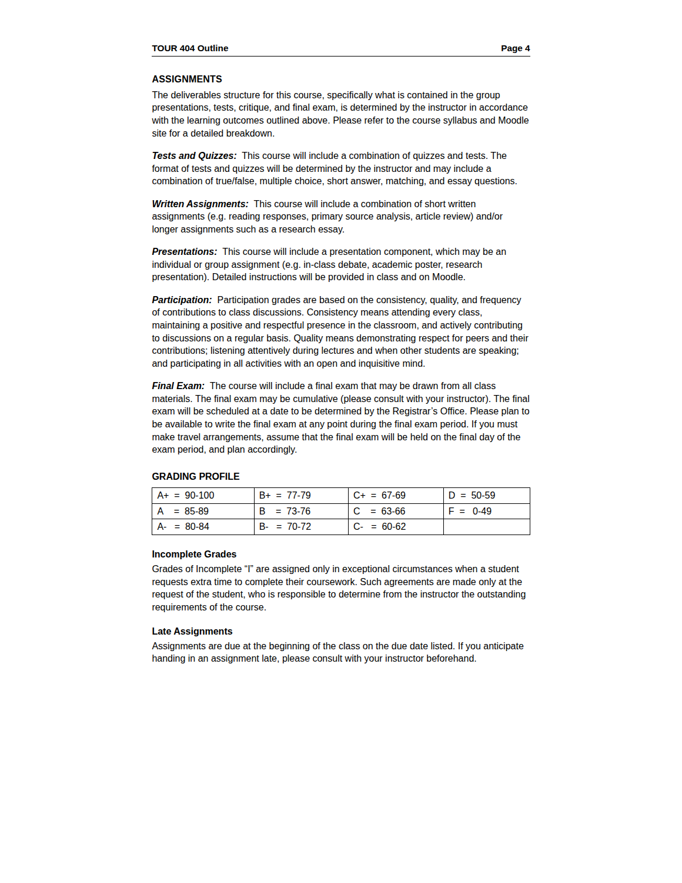TOUR 404 Outline Page 4
ASSIGNMENTS
The deliverables structure for this course, specifically what is contained in the group presentations, tests, critique, and final exam, is determined by the instructor in accordance with the learning outcomes outlined above. Please refer to the course syllabus and Moodle site for a detailed breakdown.
Tests and Quizzes: This course will include a combination of quizzes and tests. The format of tests and quizzes will be determined by the instructor and may include a combination of true/false, multiple choice, short answer, matching, and essay questions.
Written Assignments: This course will include a combination of short written assignments (e.g. reading responses, primary source analysis, article review) and/or longer assignments such as a research essay.
Presentations: This course will include a presentation component, which may be an individual or group assignment (e.g. in-class debate, academic poster, research presentation). Detailed instructions will be provided in class and on Moodle.
Participation: Participation grades are based on the consistency, quality, and frequency of contributions to class discussions. Consistency means attending every class, maintaining a positive and respectful presence in the classroom, and actively contributing to discussions on a regular basis. Quality means demonstrating respect for peers and their contributions; listening attentively during lectures and when other students are speaking; and participating in all activities with an open and inquisitive mind.
Final Exam: The course will include a final exam that may be drawn from all class materials. The final exam may be cumulative (please consult with your instructor). The final exam will be scheduled at a date to be determined by the Registrar’s Office. Please plan to be available to write the final exam at any point during the final exam period. If you must make travel arrangements, assume that the final exam will be held on the final day of the exam period, and plan accordingly.
GRADING PROFILE
| A+ = 90-100 | B+ = 77-79 | C+ = 67-69 | D = 50-59 |
| A = 85-89 | B = 73-76 | C = 63-66 | F = 0-49 |
| A- = 80-84 | B- = 70-72 | C- = 60-62 | |
Incomplete Grades
Grades of Incomplete “I” are assigned only in exceptional circumstances when a student requests extra time to complete their coursework. Such agreements are made only at the request of the student, who is responsible to determine from the instructor the outstanding requirements of the course.
Late Assignments
Assignments are due at the beginning of the class on the due date listed. If you anticipate handing in an assignment late, please consult with your instructor beforehand.